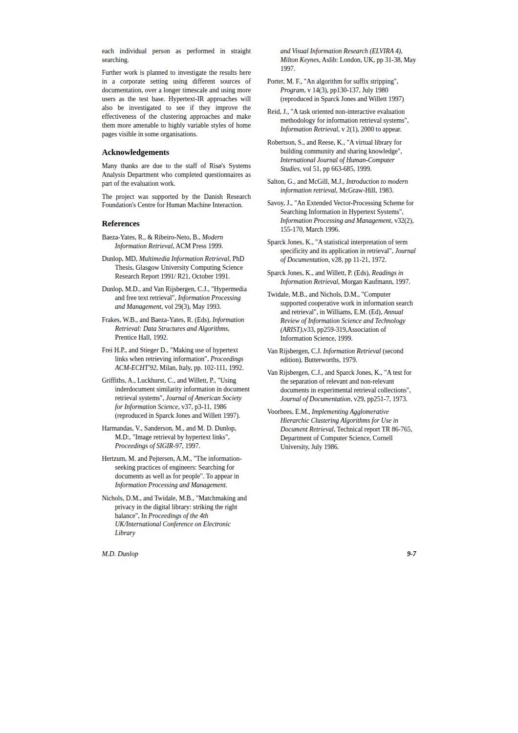each individual person as performed in straight searching.
Further work is planned to investigate the results here in a corporate setting using different sources of documentation, over a longer timescale and using more users as the test base. Hypertext-IR approaches will also be investigated to see if they improve the effectiveness of the clustering approaches and make them more amenable to highly variable styles of home pages visible in some organisations.
Acknowledgements
Many thanks are due to the staff of Risø's Systems Analysis Department who completed questionnaires as part of the evaluation work.
The project was supported by the Danish Research Foundation's Centre for Human Machine Interaction.
References
Baeza-Yates, R., & Ribeiro-Neto, B., Modern Information Retrieval, ACM Press 1999.
Dunlop, MD, Multimedia Information Retrieval, PhD Thesis, Glasgow University Computing Science Research Report 1991/ R21, October 1991.
Dunlop, M.D., and Van Rijsbergen, C.J., "Hypermedia and free text retrieval", Information Processing and Management, vol 29(3), May 1993.
Frakes, W.B., and Baeza-Yates, R. (Eds), Information Retrieval: Data Structures and Algorithms, Prentice Hall, 1992.
Frei H.P., and Stieger D., "Making use of hypertext links when retrieving information", Proceedings ACM-ECHT'92, Milan, Italy, pp. 102-111, 1992.
Griffiths, A., Luckhurst, C., and Willett, P., "Using inderdocument similarity information in document retrieval systems", Journal of American Society for Information Science, v37, p3-11, 1986 (reproduced in Sparck Jones and Willett 1997).
Harmandas, V., Sanderson, M., and M. D. Dunlop, M.D:, "Image retrieval by hypertext links", Proceedings of SIGIR-97, 1997.
Hertzum, M. and Pejtersen, A.M., "The information-seeking practices of engineers: Searching for documents as well as for people". To appear in Information Processing and Management.
Nichols, D.M., and Twidale, M.B., "Matchmaking and privacy in the digital library: striking the right balance", In Proceedings of the 4th UK/International Conference on Electronic Library
and Visual Information Research (ELVIRA 4), Milton Keynes, Aslib: London, UK, pp 31-38, May 1997.
Porter, M. F., "An algorithm for suffix stripping", Program, v 14(3), pp130-137, July 1980 (reproduced in Sparck Jones and Willett 1997)
Reid, J., "A task oriented non-interactive evaluation methodology for information retrieval systems", Information Retrieval, v 2(1), 2000 to appear.
Robertson, S., and Reese, K., "A virtual library for building community and sharing knowledge", International Journal of Human-Computer Studies, vol 51, pp 663-685, 1999.
Salton, G., and McGill, M.J., Introduction to modern information retrieval, McGraw-Hill, 1983.
Savoy, J., "An Extended Vector-Processing Scheme for Searching Information in Hypertext Systems", Information Processing and Management, v32(2), 155-170, March 1996.
Sparck Jones, K., "A statistical interpretation of term specificity and its application in retrieval", Journal of Documentation, v28, pp 11-21, 1972.
Sparck Jones, K., and Willett, P. (Eds), Readings in Information Retrieval, Morgan Kaufmann, 1997.
Twidale, M.B., and Nichols, D.M., "Computer supported cooperative work in information search and retrieval", in Williams, E.M. (Ed), Annual Review of Information Science and Technology (ARIST),v33, pp259-319,Association of Information Science, 1999.
Van Rijsbergen, C.J. Information Retrieval (second edition). Butterworths, 1979.
Van Rijsbergen, C.J., and Sparck Jones, K., "A test for the separation of relevant and non-relevant documents in experimental retrieval collections", Journal of Documentation, v29, pp251-7, 1973.
Voorhees, E.M., Implementing Agglomerative Hierarchic Clustering Algorithms for Use in Document Retrieval, Technical report TR 86-765, Department of Computer Science, Cornell University, July 1986.
M.D. Dunlop 9-7